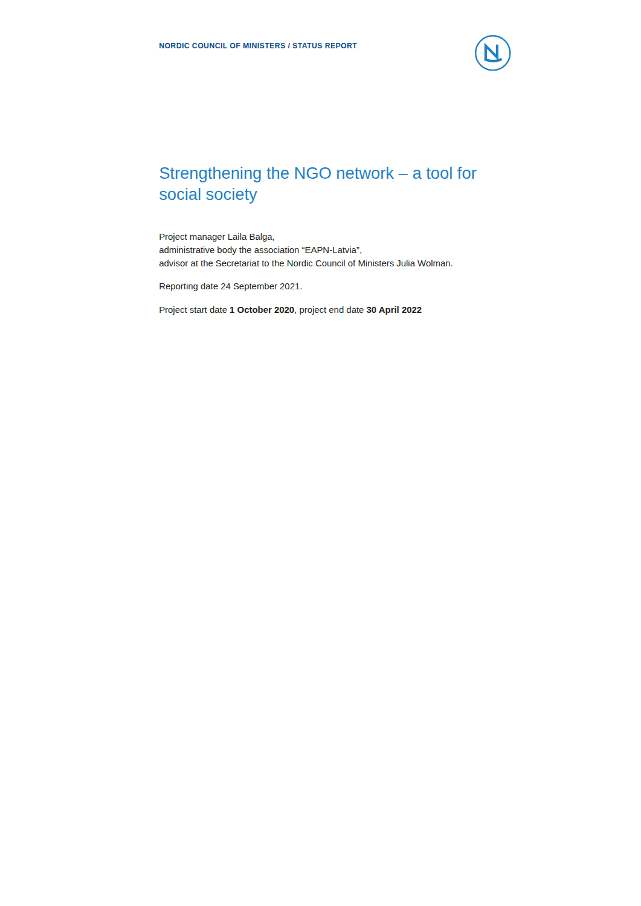Nordic Council of Ministers / Status report
Strengthening the NGO network – a tool for social society
Project manager Laila Balga,
administrative body the association “EAPN-Latvia”,
advisor at the Secretariat to the Nordic Council of Ministers Julia Wolman.
Reporting date 24 September 2021.
Project start date 1 October 2020, project end date 30 April 2022